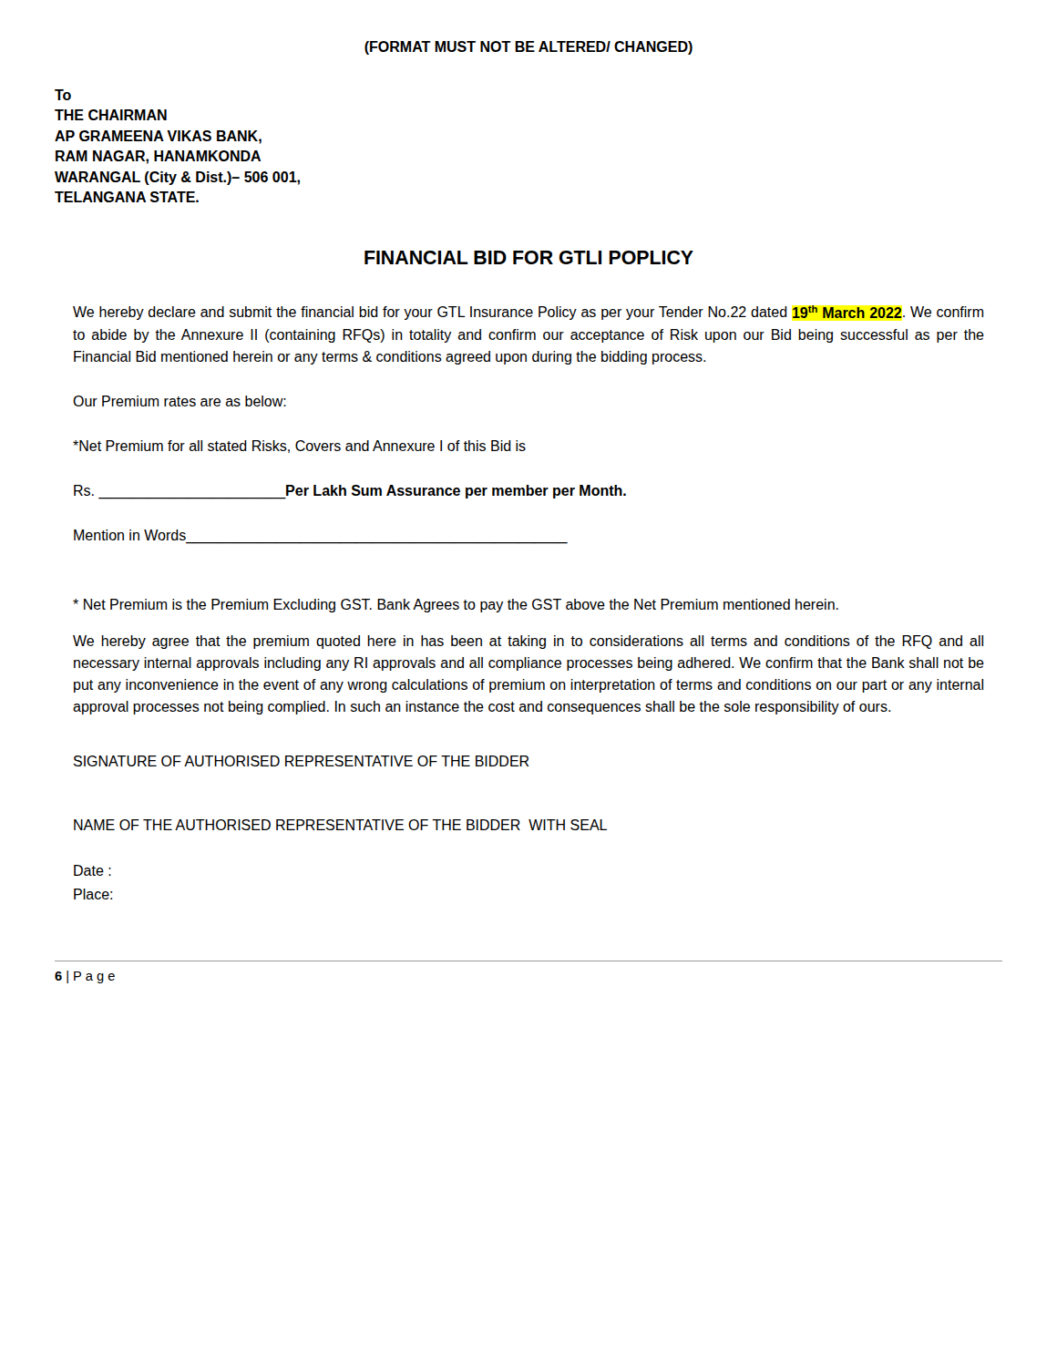(FORMAT MUST NOT BE ALTERED/ CHANGED)
To
THE CHAIRMAN
AP GRAMEENA VIKAS BANK,
RAM NAGAR, HANAMKONDA
WARANGAL (City & Dist.)– 506 001,
TELANGANA STATE.
FINANCIAL BID FOR GTLI POPLICY
We hereby declare and submit the financial bid for your GTL Insurance Policy as per your Tender No.22 dated 19th March 2022. We confirm to abide by the Annexure II (containing RFQs) in totality and confirm our acceptance of Risk upon our Bid being successful as per the Financial Bid mentioned herein or any terms & conditions agreed upon during the bidding process.
Our Premium rates are as below:
*Net Premium for all stated Risks, Covers and Annexure I of this Bid is
Rs. _______________________Per Lakh Sum Assurance per member per Month.
Mention in Words_______________________________________________
* Net Premium is the Premium Excluding GST. Bank Agrees to pay the GST above the Net Premium mentioned herein.
We hereby agree that the premium quoted here in has been at taking in to considerations all terms and conditions of the RFQ and all necessary internal approvals including any RI approvals and all compliance processes being adhered. We confirm that the Bank shall not be put any inconvenience in the event of any wrong calculations of premium on interpretation of terms and conditions on our part or any internal approval processes not being complied. In such an instance the cost and consequences shall be the sole responsibility of ours.
SIGNATURE OF AUTHORISED REPRESENTATIVE OF THE BIDDER
NAME OF THE AUTHORISED REPRESENTATIVE OF THE BIDDER WITH SEAL
Date :
Place:
6 | P a g e